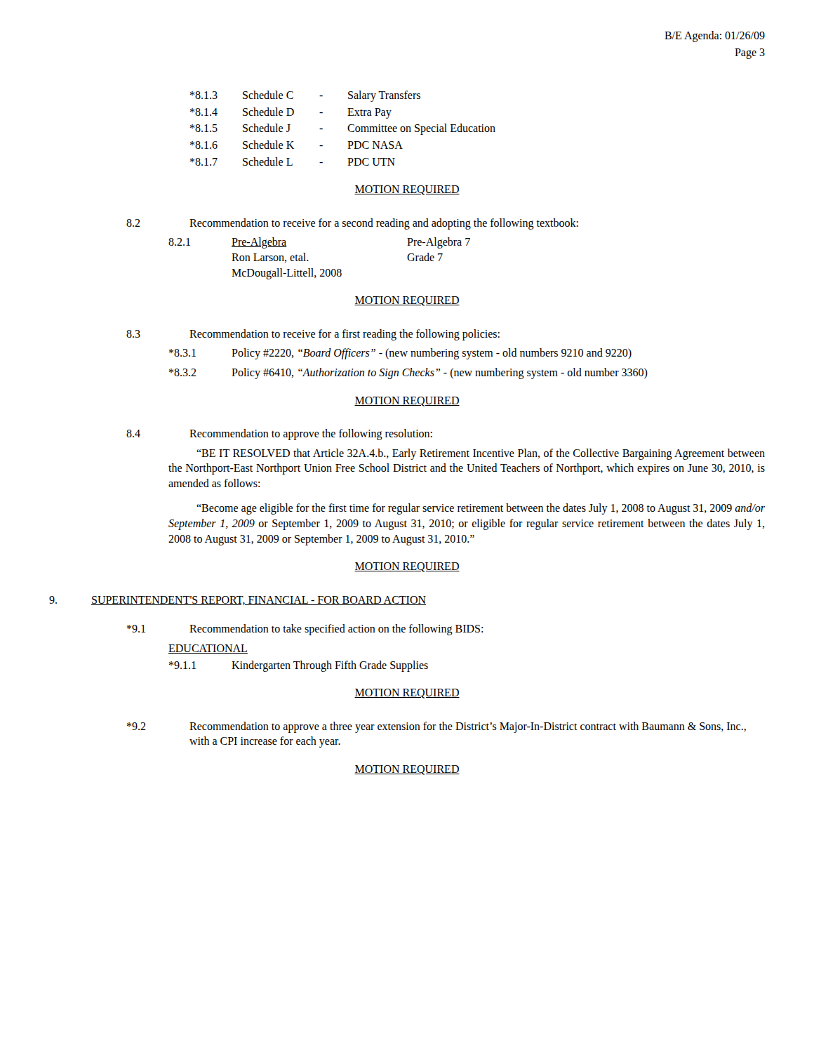B/E Agenda: 01/26/09
Page 3
*8.1.3
Schedule C
-
Salary Transfers
*8.1.4
Schedule D
-
Extra Pay
*8.1.5
Schedule J
-
Committee on Special Education
*8.1.6
Schedule K
-
PDC NASA
*8.1.7
Schedule L
-
PDC UTN
MOTION REQUIRED
8.2
Recommendation to receive for a second reading and adopting the following textbook:
8.2.1
Pre-Algebra
Ron Larson, etal.
McDougall-Littell, 2008
Pre-Algebra 7
Grade 7
MOTION REQUIRED
8.3
Recommendation to receive for a first reading the following policies:
*8.3.1
Policy #2220, “Board Officers” - (new numbering system - old numbers 9210 and 9220)
*8.3.2
Policy #6410, “Authorization to Sign Checks” - (new numbering system - old number 3360)
MOTION REQUIRED
8.4
Recommendation to approve the following resolution:
“BE IT RESOLVED that Article 32A.4.b., Early Retirement Incentive Plan, of the Collective Bargaining Agreement between the Northport-East Northport Union Free School District and the United Teachers of Northport, which expires on June 30, 2010, is amended as follows:
“Become age eligible for the first time for regular service retirement between the dates July 1, 2008 to August 31, 2009 and/or September 1, 2009 or September 1, 2009 to August 31, 2010; or eligible for regular service retirement between the dates July 1, 2008 to August 31, 2009 or September 1, 2009 to August 31, 2010.”
MOTION REQUIRED
9.
SUPERINTENDENT'S REPORT, FINANCIAL - FOR BOARD ACTION
*9.1
Recommendation to take specified action on the following BIDS:
EDUCATIONAL
*9.1.1
Kindergarten Through Fifth Grade Supplies
MOTION REQUIRED
*9.2
Recommendation to approve a three year extension for the District’s Major-In-District contract with Baumann & Sons, Inc., with a CPI increase for each year.
MOTION REQUIRED